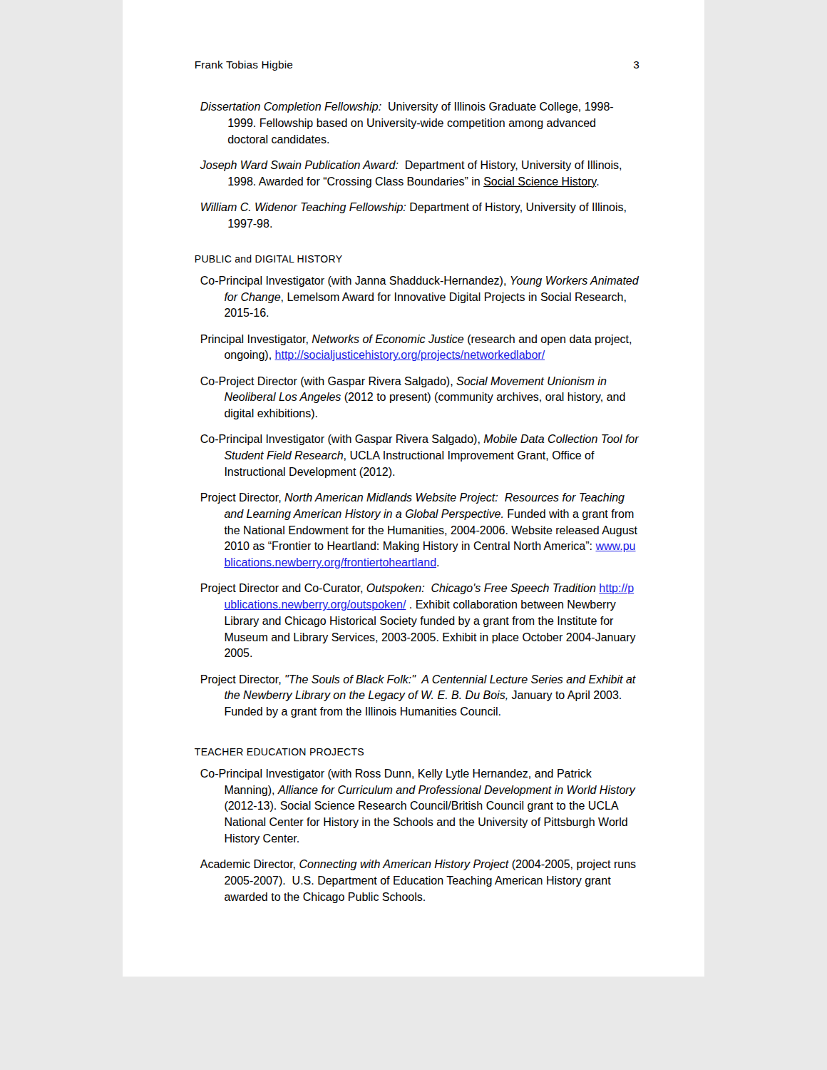Frank Tobias Higbie 3
Dissertation Completion Fellowship: University of Illinois Graduate College, 1998-1999. Fellowship based on University-wide competition among advanced doctoral candidates.
Joseph Ward Swain Publication Award: Department of History, University of Illinois, 1998. Awarded for “Crossing Class Boundaries” in Social Science History.
William C. Widenor Teaching Fellowship: Department of History, University of Illinois, 1997-98.
PUBLIC and DIGITAL HISTORY
Co-Principal Investigator (with Janna Shadduck-Hernandez), Young Workers Animated for Change, Lemelsom Award for Innovative Digital Projects in Social Research, 2015-16.
Principal Investigator, Networks of Economic Justice (research and open data project, ongoing), http://socialjusticehistory.org/projects/networkedlabor/
Co-Project Director (with Gaspar Rivera Salgado), Social Movement Unionism in Neoliberal Los Angeles (2012 to present) (community archives, oral history, and digital exhibitions).
Co-Principal Investigator (with Gaspar Rivera Salgado), Mobile Data Collection Tool for Student Field Research, UCLA Instructional Improvement Grant, Office of Instructional Development (2012).
Project Director, North American Midlands Website Project: Resources for Teaching and Learning American History in a Global Perspective. Funded with a grant from the National Endowment for the Humanities, 2004-2006. Website released August 2010 as “Frontier to Heartland: Making History in Central North America”: www.publications.newberry.org/frontiertoheartland.
Project Director and Co-Curator, Outspoken: Chicago's Free Speech Tradition http://publications.newberry.org/outspoken/ . Exhibit collaboration between Newberry Library and Chicago Historical Society funded by a grant from the Institute for Museum and Library Services, 2003-2005. Exhibit in place October 2004-January 2005.
Project Director, "The Souls of Black Folk:" A Centennial Lecture Series and Exhibit at the Newberry Library on the Legacy of W. E. B. Du Bois, January to April 2003. Funded by a grant from the Illinois Humanities Council.
TEACHER EDUCATION PROJECTS
Co-Principal Investigator (with Ross Dunn, Kelly Lytle Hernandez, and Patrick Manning), Alliance for Curriculum and Professional Development in World History (2012-13). Social Science Research Council/British Council grant to the UCLA National Center for History in the Schools and the University of Pittsburgh World History Center.
Academic Director, Connecting with American History Project (2004-2005, project runs 2005-2007). U.S. Department of Education Teaching American History grant awarded to the Chicago Public Schools.